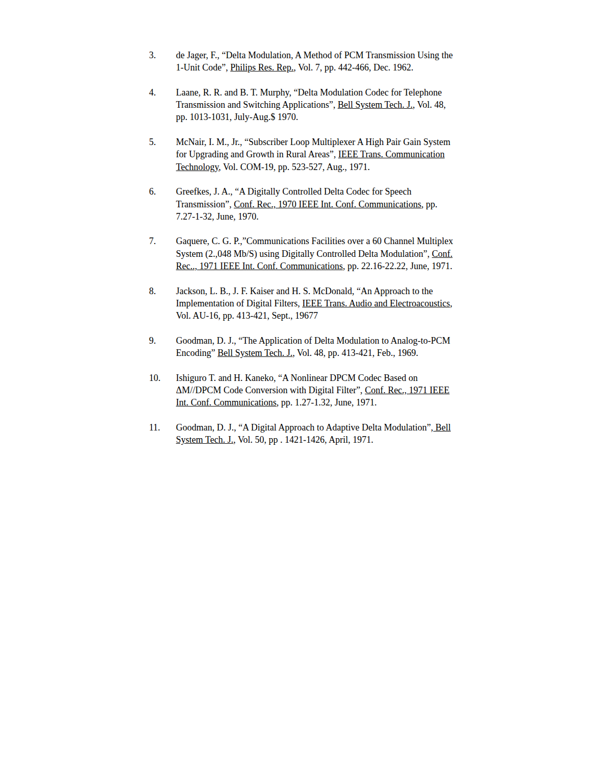3. de Jager, F., “Delta Modulation, A Method of PCM Transmission Using the 1-Unit Code”, Philips Res. Rep., Vol. 7, pp. 442-466, Dec. 1962.
4. Laane, R. R. and B. T. Murphy, “Delta Modulation Codec for Telephone Transmission and Switching Applications”, Bell System Tech. J., Vol. 48, pp. 1013-1031, July-Aug.$ 1970.
5. McNair, I. M., Jr., “Subscriber Loop Multiplexer A High Pair Gain System for Upgrading and Growth in Rural Areas”, IEEE Trans. Communication Technology, Vol. COM-19, pp. 523-527, Aug., 1971.
6. Greefkes, J. A., “A Digitally Controlled Delta Codec for Speech Transmission”, Conf. Rec., 1970 IEEE Int. Conf. Communications, pp. 7.27-1-32, June, 1970.
7. Gaquere, C. G. P.,”Communications Facilities over a 60 Channel Multiplex System (2.,048 Mb/S) using Digitally Controlled Delta Modulation”, Conf. Rec.., 1971 IEEE Int. Conf. Communications, pp. 22.16-22.22, June, 1971.
8. Jackson, L. B., J. F. Kaiser and H. S. McDonald, “An Approach to the Implementation of Digital Filters, IEEE Trans. Audio and Electroacoustics, Vol. AU-16, pp. 413-421, Sept., 19677
9. Goodman, D. J., “The Application of Delta Modulation to Analog-to-PCM Encoding” Bell System Tech. J., Vol. 48, pp. 413-421, Feb., 1969.
10. Ishiguro T. and H. Kaneko, “A Nonlinear DPCM Codec Based on ΔM//DPCM Code Conversion with Digital Filter”, Conf. Rec., 1971 IEEE Int. Conf. Communications, pp. 1.27-1.32, June, 1971.
11. Goodman, D. J., “A Digital Approach to Adaptive Delta Modulation”, Bell System Tech. J., Vol. 50, pp . 1421-1426, April, 1971.